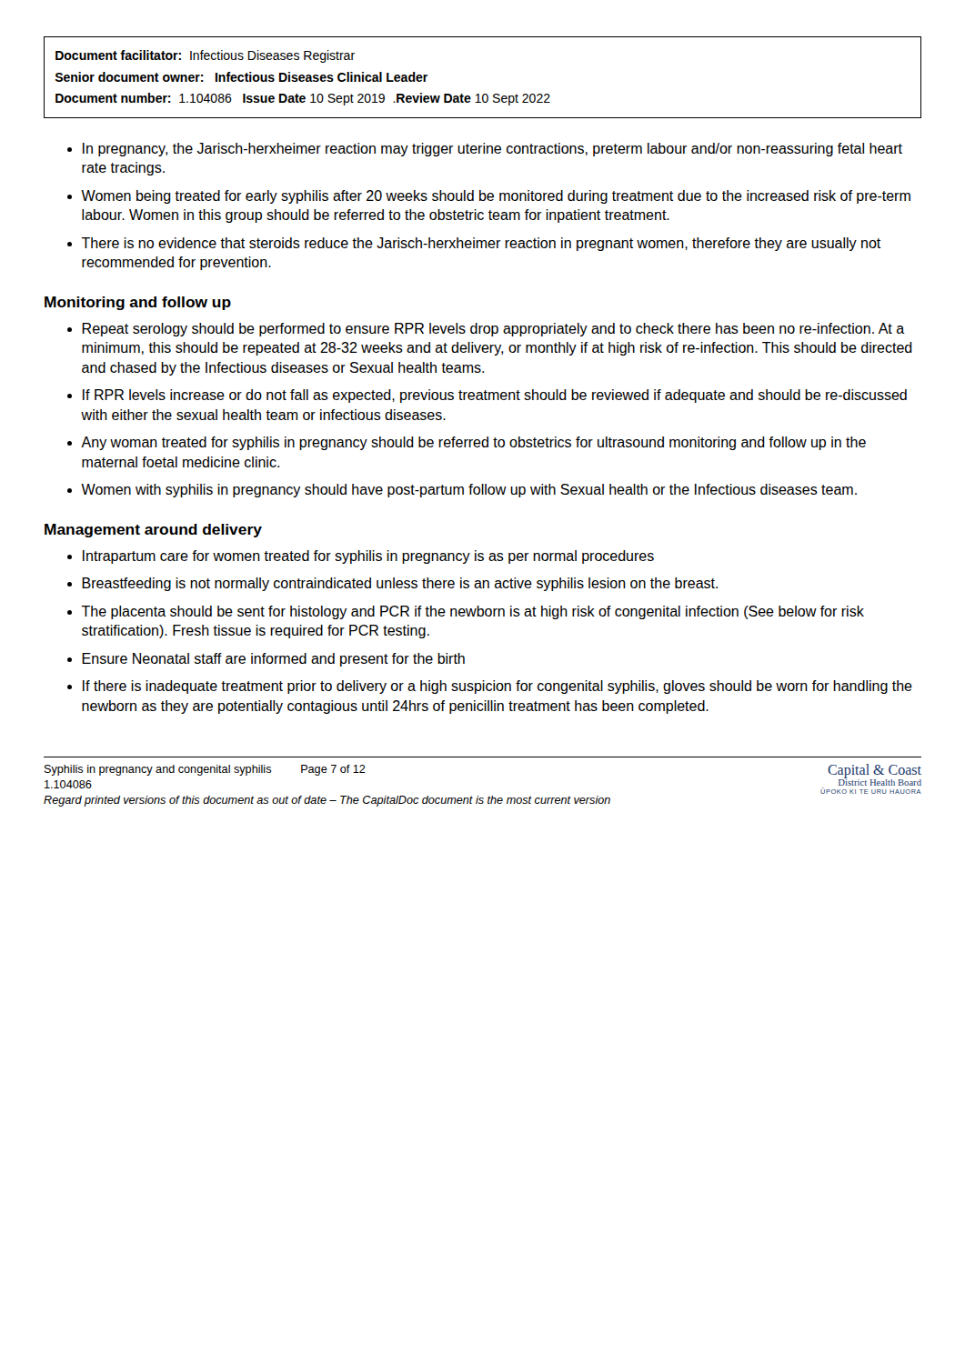Document facilitator: Infectious Diseases Registrar
Senior document owner: Infectious Diseases Clinical Leader
Document number: 1.104086 Issue Date 10 Sept 2019 .Review Date 10 Sept 2022
In pregnancy, the Jarisch-herxheimer reaction may trigger uterine contractions, preterm labour and/or non-reassuring fetal heart rate tracings.
Women being treated for early syphilis after 20 weeks should be monitored during treatment due to the increased risk of pre-term labour. Women in this group should be referred to the obstetric team for inpatient treatment.
There is no evidence that steroids reduce the Jarisch-herxheimer reaction in pregnant women, therefore they are usually not recommended for prevention.
Monitoring and follow up
Repeat serology should be performed to ensure RPR levels drop appropriately and to check there has been no re-infection. At a minimum, this should be repeated at 28-32 weeks and at delivery, or monthly if at high risk of re-infection. This should be directed and chased by the Infectious diseases or Sexual health teams.
If RPR levels increase or do not fall as expected, previous treatment should be reviewed if adequate and should be re-discussed with either the sexual health team or infectious diseases.
Any woman treated for syphilis in pregnancy should be referred to obstetrics for ultrasound monitoring and follow up in the maternal foetal medicine clinic.
Women with syphilis in pregnancy should have post-partum follow up with Sexual health or the Infectious diseases team.
Management around delivery
Intrapartum care for women treated for syphilis in pregnancy is as per normal procedures
Breastfeeding is not normally contraindicated unless there is an active syphilis lesion on the breast.
The placenta should be sent for histology and PCR if the newborn is at high risk of congenital infection (See below for risk stratification). Fresh tissue is required for PCR testing.
Ensure Neonatal staff are informed and present for the birth
If there is inadequate treatment prior to delivery or a high suspicion for congenital syphilis, gloves should be worn for handling the newborn as they are potentially contagious until 24hrs of penicillin treatment has been completed.
Syphilis in pregnancy and congenital syphilis Page 7 of 12
1.104086
Regard printed versions of this document as out of date – The CapitalDoc document is the most current version
Capital & Coast
District Health Board
ŪPOKO KI TE URU HAUORA